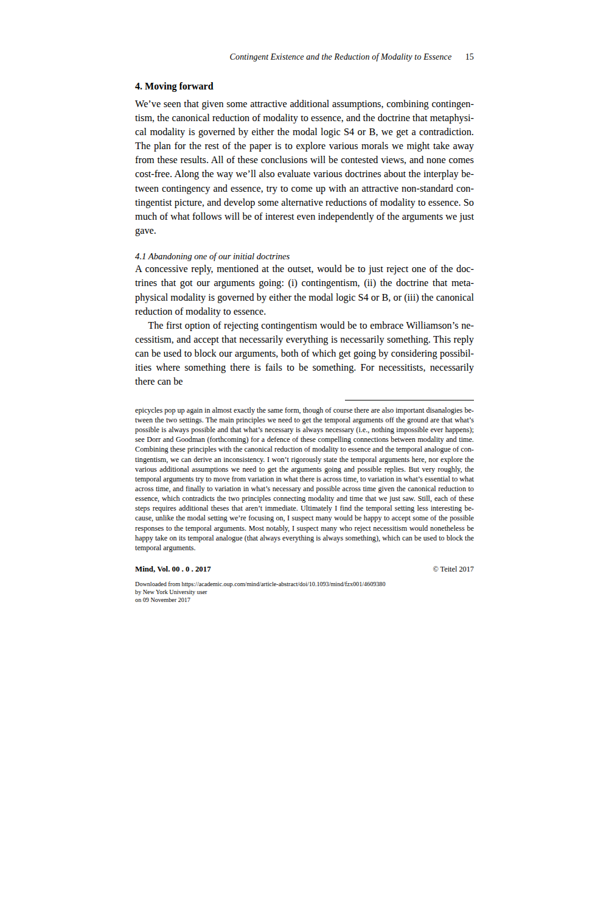Contingent Existence and the Reduction of Modality to Essence 15
4. Moving forward
We’ve seen that given some attractive additional assumptions, combining contingentism, the canonical reduction of modality to essence, and the doctrine that metaphysical modality is governed by either the modal logic S4 or B, we get a contradiction. The plan for the rest of the paper is to explore various morals we might take away from these results. All of these conclusions will be contested views, and none comes cost-free. Along the way we’ll also evaluate various doctrines about the interplay between contingency and essence, try to come up with an attractive non-standard contingentist picture, and develop some alternative reductions of modality to essence. So much of what follows will be of interest even independently of the arguments we just gave.
4.1 Abandoning one of our initial doctrines
A concessive reply, mentioned at the outset, would be to just reject one of the doctrines that got our arguments going: (i) contingentism, (ii) the doctrine that metaphysical modality is governed by either the modal logic S4 or B, or (iii) the canonical reduction of modality to essence.
The first option of rejecting contingentism would be to embrace Williamson’s necessitism, and accept that necessarily everything is necessarily something. This reply can be used to block our arguments, both of which get going by considering possibilities where something there is fails to be something. For necessitists, necessarily there can be
epicycles pop up again in almost exactly the same form, though of course there are also important disanalogies between the two settings. The main principles we need to get the temporal arguments off the ground are that what’s possible is always possible and that what’s necessary is always necessary (i.e., nothing impossible ever happens); see Dorr and Goodman (forthcoming) for a defence of these compelling connections between modality and time. Combining these principles with the canonical reduction of modality to essence and the temporal analogue of contingentism, we can derive an inconsistency. I won’t rigorously state the temporal arguments here, nor explore the various additional assumptions we need to get the arguments going and possible replies. But very roughly, the temporal arguments try to move from variation in what there is across time, to variation in what’s essential to what across time, and finally to variation in what’s necessary and possible across time given the canonical reduction to essence, which contradicts the two principles connecting modality and time that we just saw. Still, each of these steps requires additional theses that aren’t immediate. Ultimately I find the temporal setting less interesting because, unlike the modal setting we’re focusing on, I suspect many would be happy to accept some of the possible responses to the temporal arguments. Most notably, I suspect many who reject necessitism would nonetheless be happy take on its temporal analogue (that always everything is always something), which can be used to block the temporal arguments.
Mind, Vol. 00 . 0 . 2017
© Teitel 2017
Downloaded from https://academic.oup.com/mind/article-abstract/doi/10.1093/mind/fzx001/4609380
by New York University user
on 09 November 2017